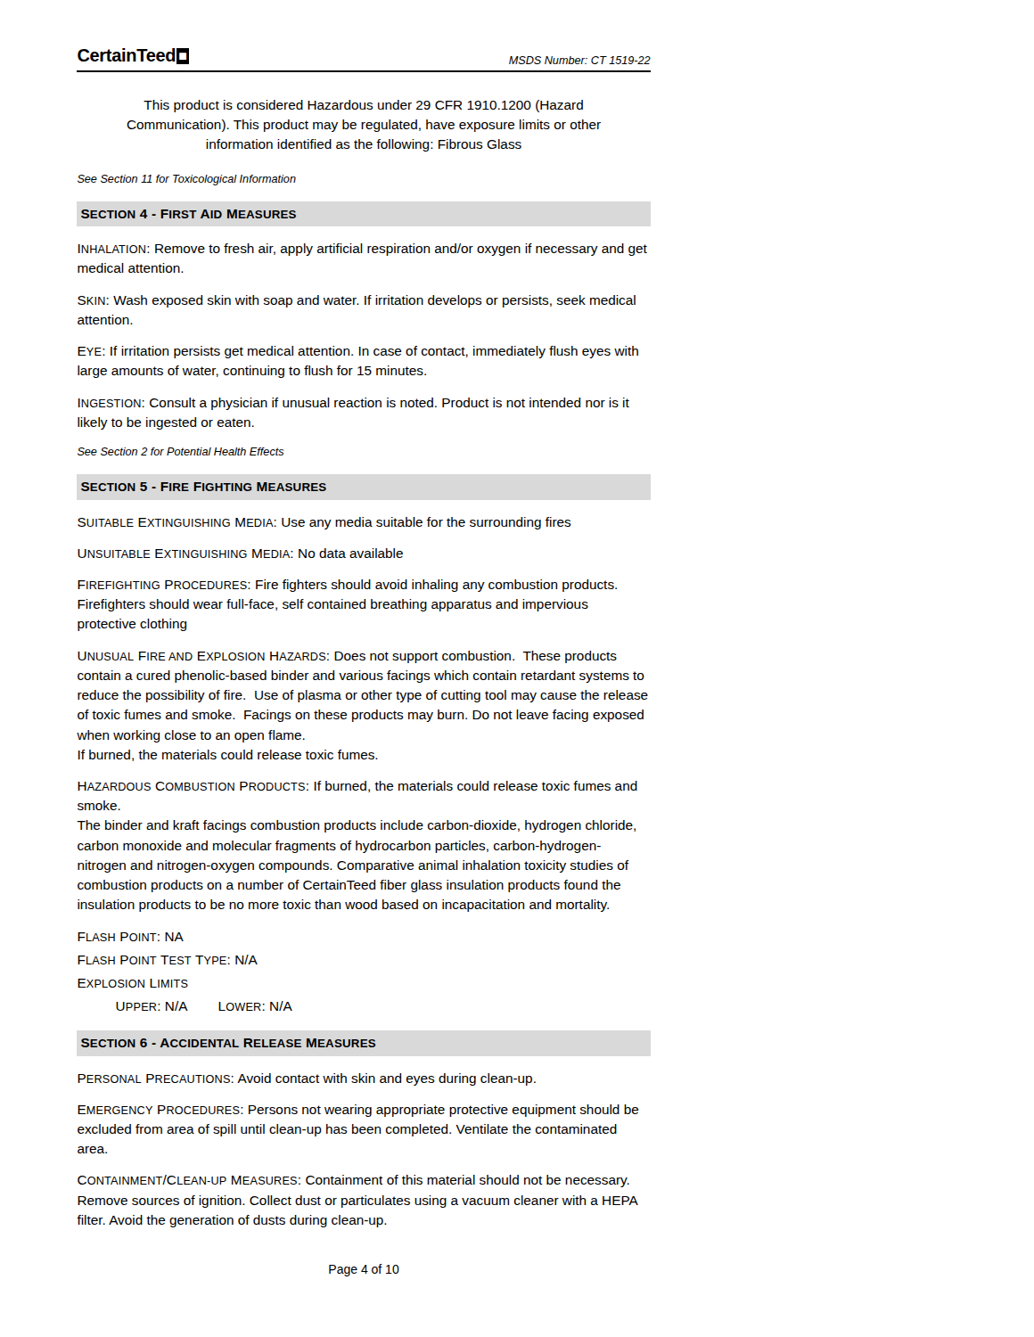CertainTeed■
MSDS Number: CT 1519-22
This product is considered Hazardous under 29 CFR 1910.1200 (Hazard Communication). This product may be regulated, have exposure limits or other information identified as the following: Fibrous Glass
See Section 11 for Toxicological Information
SECTION 4 - FIRST AID MEASURES
INHALATION: Remove to fresh air, apply artificial respiration and/or oxygen if necessary and get medical attention.
SKIN: Wash exposed skin with soap and water. If irritation develops or persists, seek medical attention.
EYE: If irritation persists get medical attention. In case of contact, immediately flush eyes with large amounts of water, continuing to flush for 15 minutes.
INGESTION: Consult a physician if unusual reaction is noted. Product is not intended nor is it likely to be ingested or eaten.
See Section 2 for Potential Health Effects
SECTION 5 - FIRE FIGHTING MEASURES
SUITABLE EXTINGUISHING MEDIA: Use any media suitable for the surrounding fires
UNSUITABLE EXTINGUISHING MEDIA: No data available
FIREFIGHTING PROCEDURES: Fire fighters should avoid inhaling any combustion products.
Firefighters should wear full-face, self contained breathing apparatus and impervious protective clothing
UNUSUAL FIRE AND EXPLOSION HAZARDS: Does not support combustion. These products contain a cured phenolic-based binder and various facings which contain retardant systems to reduce the possibility of fire. Use of plasma or other type of cutting tool may cause the release of toxic fumes and smoke. Facings on these products may burn. Do not leave facing exposed when working close to an open flame.
If burned, the materials could release toxic fumes.
HAZARDOUS COMBUSTION PRODUCTS: If burned, the materials could release toxic fumes and smoke.
The binder and kraft facings combustion products include carbon-dioxide, hydrogen chloride, carbon monoxide and molecular fragments of hydrocarbon particles, carbon-hydrogen-nitrogen and nitrogen-oxygen compounds. Comparative animal inhalation toxicity studies of combustion products on a number of CertainTeed fiber glass insulation products found the insulation products to be no more toxic than wood based on incapacitation and mortality.
FLASH POINT: NA
FLASH POINT TEST TYPE: N/A
EXPLOSION LIMITS
UPPER: N/A LOWER: N/A
SECTION 6 - ACCIDENTAL RELEASE MEASURES
PERSONAL PRECAUTIONS: Avoid contact with skin and eyes during clean-up.
EMERGENCY PROCEDURES: Persons not wearing appropriate protective equipment should be excluded from area of spill until clean-up has been completed. Ventilate the contaminated area.
CONTAINMENT/CLEAN-UP MEASURES: Containment of this material should not be necessary. Remove sources of ignition. Collect dust or particulates using a vacuum cleaner with a HEPA filter. Avoid the generation of dusts during clean-up.
Page 4 of 10